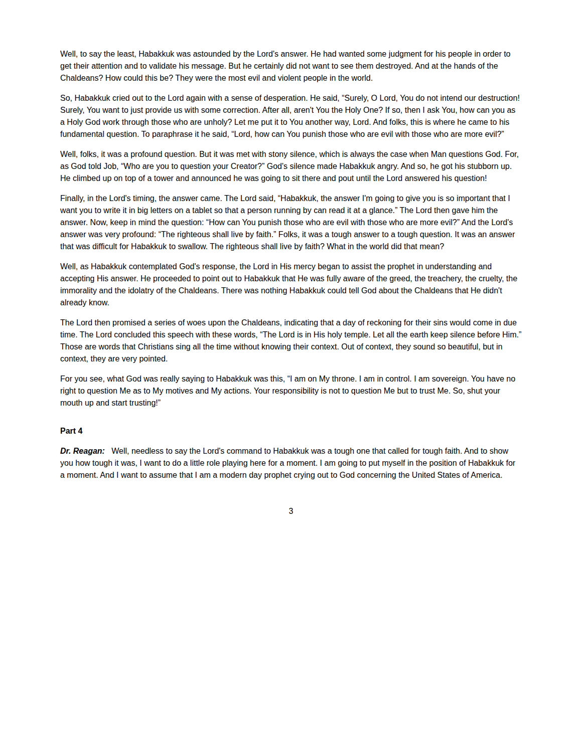Well, to say the least, Habakkuk was astounded by the Lord's answer. He had wanted some judgment for his people in order to get their attention and to validate his message. But he certainly did not want to see them destroyed. And at the hands of the Chaldeans? How could this be? They were the most evil and violent people in the world.
So, Habakkuk cried out to the Lord again with a sense of desperation. He said, “Surely, O Lord, You do not intend our destruction! Surely, You want to just provide us with some correction. After all, aren't You the Holy One? If so, then I ask You, how can you as a Holy God work through those who are unholy? Let me put it to You another way, Lord. And folks, this is where he came to his fundamental question. To paraphrase it he said, “Lord, how can You punish those who are evil with those who are more evil?”
Well, folks, it was a profound question. But it was met with stony silence, which is always the case when Man questions God. For, as God told Job, “Who are you to question your Creator?” God's silence made Habakkuk angry. And so, he got his stubborn up. He climbed up on top of a tower and announced he was going to sit there and pout until the Lord answered his question!
Finally, in the Lord's timing, the answer came. The Lord said, “Habakkuk, the answer I'm going to give you is so important that I want you to write it in big letters on a tablet so that a person running by can read it at a glance.” The Lord then gave him the answer. Now, keep in mind the question: “How can You punish those who are evil with those who are more evil?” And the Lord's answer was very profound: “The righteous shall live by faith.” Folks, it was a tough answer to a tough question. It was an answer that was difficult for Habakkuk to swallow. The righteous shall live by faith? What in the world did that mean?
Well, as Habakkuk contemplated God's response, the Lord in His mercy began to assist the prophet in understanding and accepting His answer. He proceeded to point out to Habakkuk that He was fully aware of the greed, the treachery, the cruelty, the immorality and the idolatry of the Chaldeans. There was nothing Habakkuk could tell God about the Chaldeans that He didn't already know.
The Lord then promised a series of woes upon the Chaldeans, indicating that a day of reckoning for their sins would come in due time. The Lord concluded this speech with these words, “The Lord is in His holy temple. Let all the earth keep silence before Him.” Those are words that Christians sing all the time without knowing their context. Out of context, they sound so beautiful, but in context, they are very pointed.
For you see, what God was really saying to Habakkuk was this, “I am on My throne. I am in control. I am sovereign. You have no right to question Me as to My motives and My actions. Your responsibility is not to question Me but to trust Me. So, shut your mouth up and start trusting!”
Part 4
Dr. Reagan: Well, needless to say the Lord's command to Habakkuk was a tough one that called for tough faith. And to show you how tough it was, I want to do a little role playing here for a moment. I am going to put myself in the position of Habakkuk for a moment. And I want to assume that I am a modern day prophet crying out to God concerning the United States of America.
3